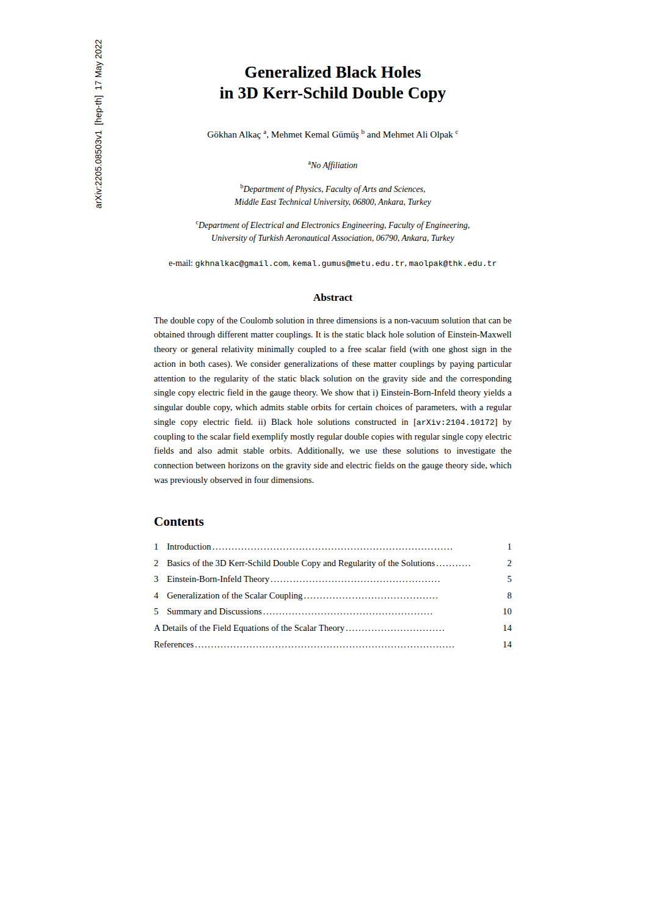arXiv:2205.08503v1 [hep-th] 17 May 2022
Generalized Black Holes
in 3D Kerr-Schild Double Copy
Gökhan Alkaç a, Mehmet Kemal Gümüş b and Mehmet Ali Olpak c
aNo Affiliation
bDepartment of Physics, Faculty of Arts and Sciences,
Middle East Technical University, 06800, Ankara, Turkey
cDepartment of Electrical and Electronics Engineering, Faculty of Engineering,
University of Turkish Aeronautical Association, 06790, Ankara, Turkey
e-mail: gkhnalkac@gmail.com, kemal.gumus@metu.edu.tr, maolpak@thk.edu.tr
Abstract
The double copy of the Coulomb solution in three dimensions is a non-vacuum solution that can be obtained through different matter couplings. It is the static black hole solution of Einstein-Maxwell theory or general relativity minimally coupled to a free scalar field (with one ghost sign in the action in both cases). We consider generalizations of these matter couplings by paying particular attention to the regularity of the static black solution on the gravity side and the corresponding single copy electric field in the gauge theory. We show that i) Einstein-Born-Infeld theory yields a singular double copy, which admits stable orbits for certain choices of parameters, with a regular single copy electric field. ii) Black hole solutions constructed in [arXiv:2104.10172] by coupling to the scalar field exemplify mostly regular double copies with regular single copy electric fields and also admit stable orbits. Additionally, we use these solutions to investigate the connection between horizons on the gravity side and electric fields on the gauge theory side, which was previously observed in four dimensions.
Contents
1 Introduction........................................................................... 1
2 Basics of the 3D Kerr-Schild Double Copy and Regularity of the Solutions........... 2
3 Einstein-Born-Infeld Theory..................................................... 5
4 Generalization of the Scalar Coupling.......................................... 8
5 Summary and Discussions..................................................... 10
A Details of the Field Equations of the Scalar Theory............................... 14
References................................................................................. 14